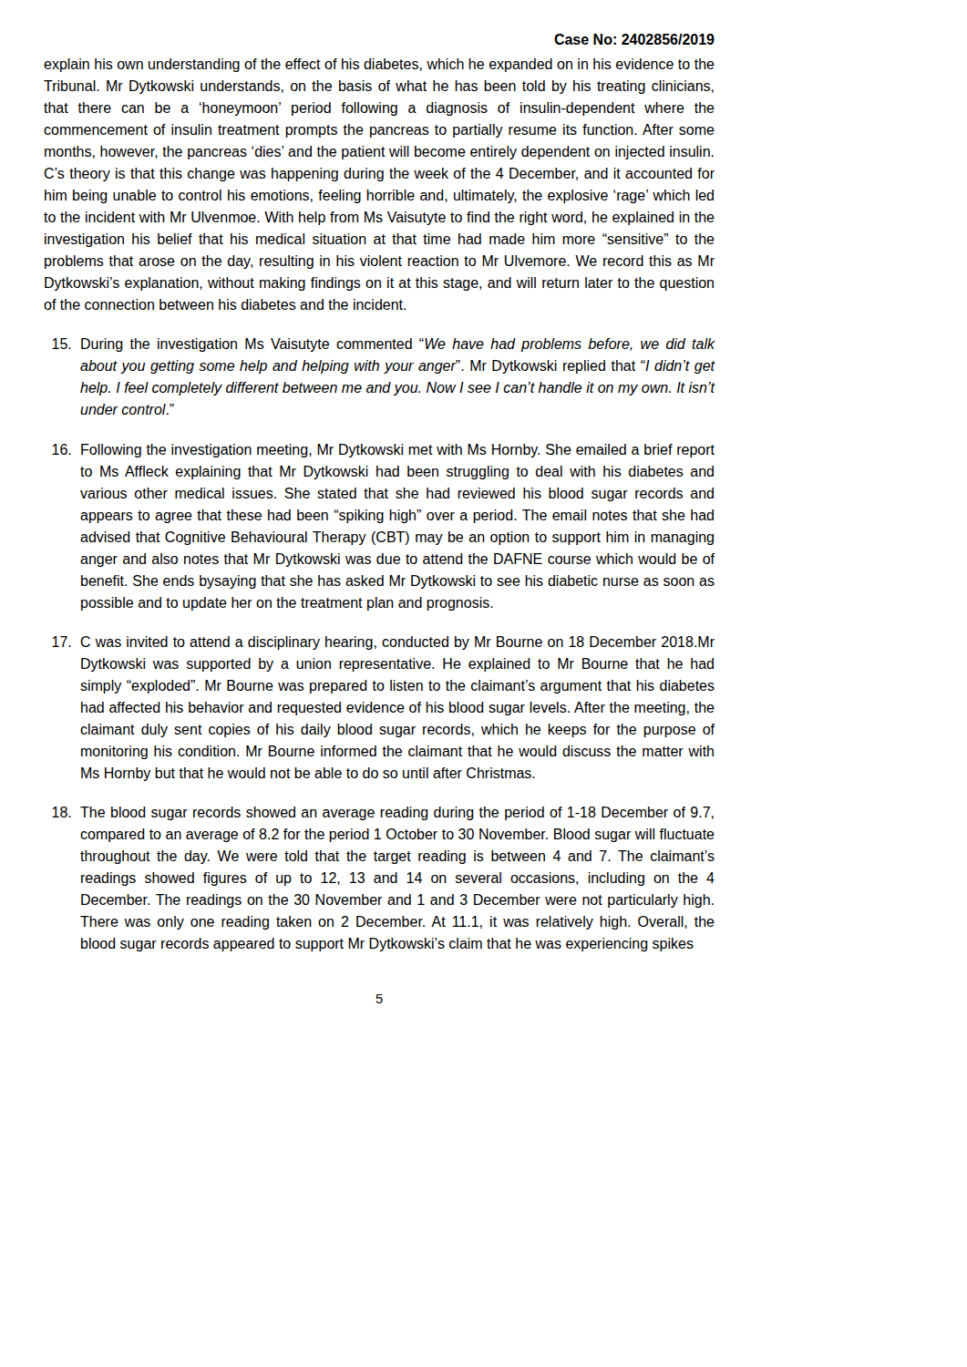Case No: 2402856/2019
explain his own understanding of the effect of his diabetes, which he expanded on in his evidence to the Tribunal. Mr Dytkowski understands, on the basis of what he has been told by his treating clinicians, that there can be a ‘honeymoon’ period following a diagnosis of insulin-dependent where the commencement of insulin treatment prompts the pancreas to partially resume its function. After some months, however, the pancreas ‘dies’ and the patient will become entirely dependent on injected insulin. C’s theory is that this change was happening during the week of the 4 December, and it accounted for him being unable to control his emotions, feeling horrible and, ultimately, the explosive ‘rage’ which led to the incident with Mr Ulvenmoe. With help from Ms Vaisutyte to find the right word, he explained in the investigation his belief that his medical situation at that time had made him more “sensitive” to the problems that arose on the day, resulting in his violent reaction to Mr Ulvemore. We record this as Mr Dytkowski’s explanation, without making findings on it at this stage, and will return later to the question of the connection between his diabetes and the incident.
During the investigation Ms Vaisutyte commented “We have had problems before, we did talk about you getting some help and helping with your anger”. Mr Dytkowski replied that “I didn’t get help. I feel completely different between me and you. Now I see I can’t handle it on my own. It isn’t under control.”
Following the investigation meeting, Mr Dytkowski met with Ms Hornby. She emailed a brief report to Ms Affleck explaining that Mr Dytkowski had been struggling to deal with his diabetes and various other medical issues. She stated that she had reviewed his blood sugar records and appears to agree that these had been “spiking high” over a period. The email notes that she had advised that Cognitive Behavioural Therapy (CBT) may be an option to support him in managing anger and also notes that Mr Dytkowski was due to attend the DAFNE course which would be of benefit. She ends bysaying that she has asked Mr Dytkowski to see his diabetic nurse as soon as possible and to update her on the treatment plan and prognosis.
C was invited to attend a disciplinary hearing, conducted by Mr Bourne on 18 December 2018.Mr Dytkowski was supported by a union representative. He explained to Mr Bourne that he had simply “exploded”. Mr Bourne was prepared to listen to the claimant’s argument that his diabetes had affected his behavior and requested evidence of his blood sugar levels. After the meeting, the claimant duly sent copies of his daily blood sugar records, which he keeps for the purpose of monitoring his condition. Mr Bourne informed the claimant that he would discuss the matter with Ms Hornby but that he would not be able to do so until after Christmas.
The blood sugar records showed an average reading during the period of 1-18 December of 9.7, compared to an average of 8.2 for the period 1 October to 30 November. Blood sugar will fluctuate throughout the day. We were told that the target reading is between 4 and 7. The claimant’s readings showed figures of up to 12, 13 and 14 on several occasions, including on the 4 December. The readings on the 30 November and 1 and 3 December were not particularly high. There was only one reading taken on 2 December. At 11.1, it was relatively high. Overall, the blood sugar records appeared to support Mr Dytkowski’s claim that he was experiencing spikes
5